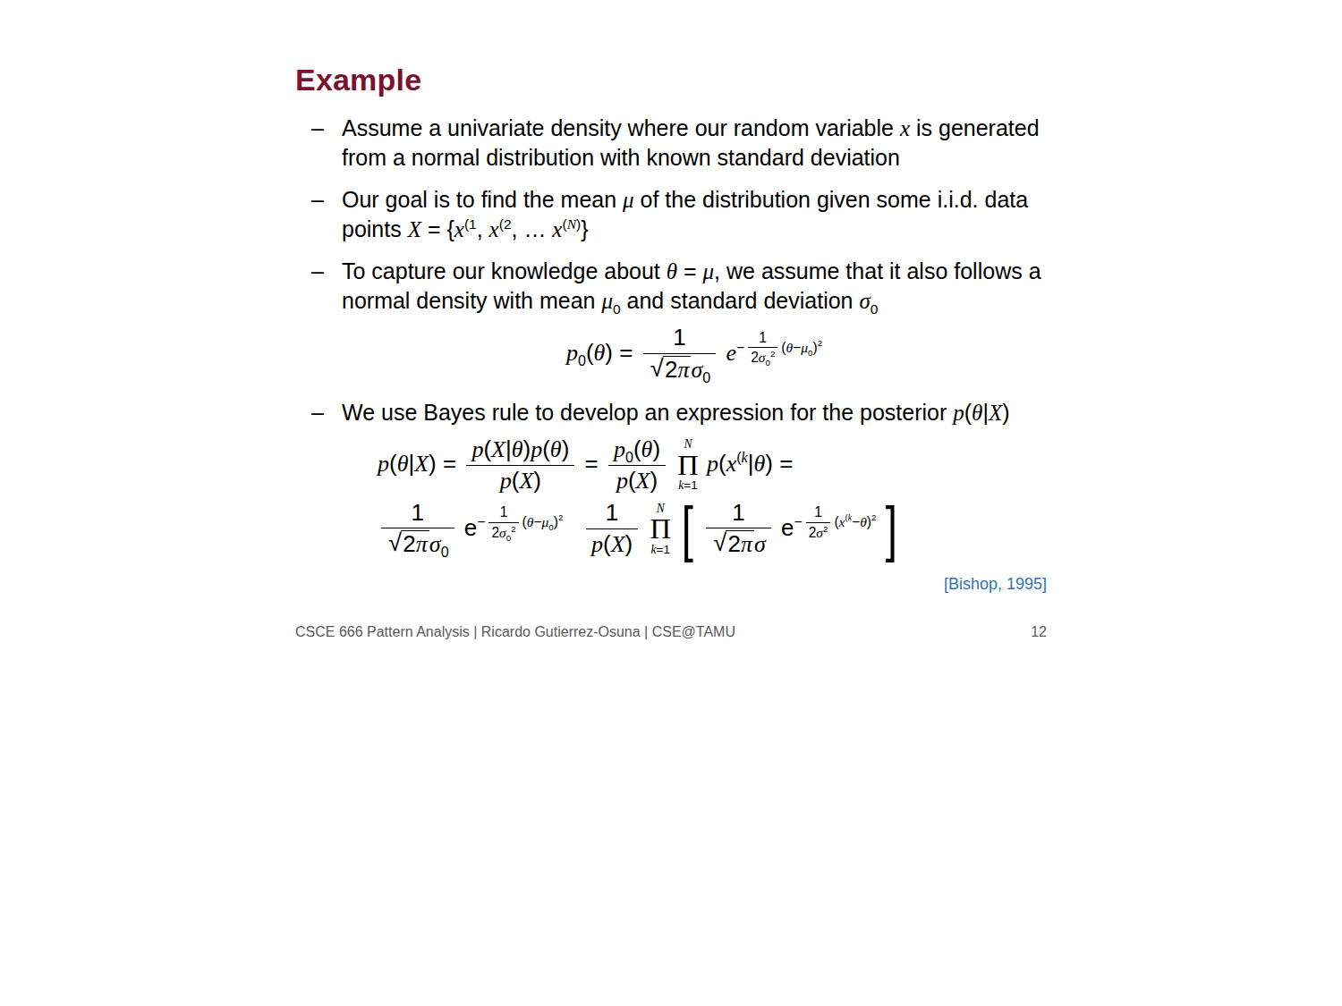Example
Assume a univariate density where our random variable x is generated from a normal distribution with known standard deviation
Our goal is to find the mean μ of the distribution given some i.i.d. data points X = {x(1, x(2, … x(N)}
To capture our knowledge about θ = μ, we assume that it also follows a normal density with mean μ0 and standard deviation σ0
p0(θ) = 1 2π σ0 e−12σ02(θ−μ0)2
We use Bayes rule to develop an expression for the posterior p(θ|X)
p(θ|X) = p(X|θ)p(θ) p(X) = p0(θ) p(X) NΠk=1 p(x(k|θ) = 1 2π σ0 e−12σ02(θ−μ0)2 1 p(X) NΠk=1 [ 1 2π σ e−12σ2(x(k−θ)2 ]
[Bishop, 1995]
CSCE 666 Pattern Analysis | Ricardo Gutierrez-Osuna | CSE@TAMU 12